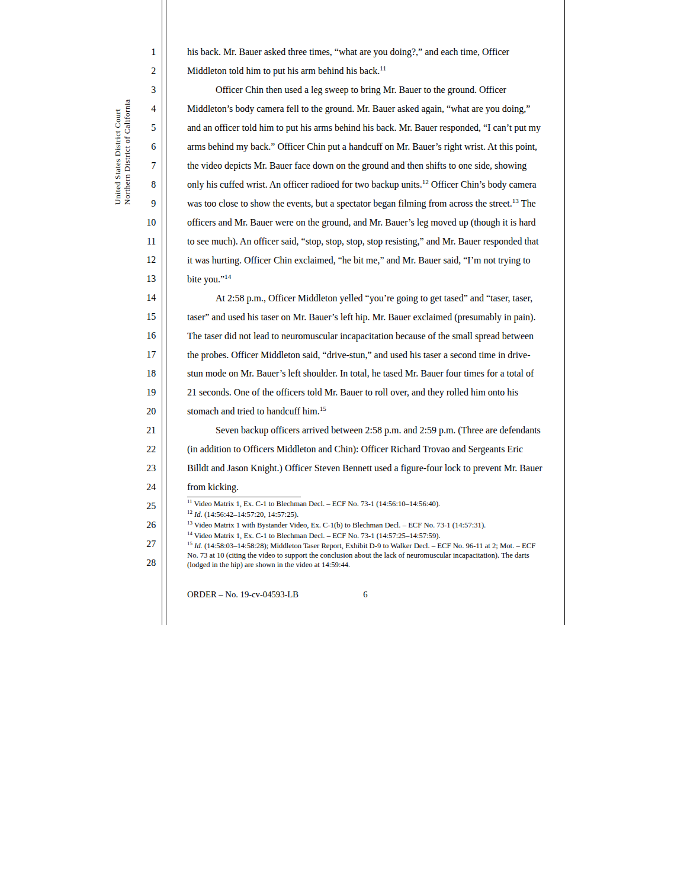1
2
3
4
5
6
7
8
9
10
11
12
13
14
15
16
17
18
19
20
21
22
23
24
25
26
27
28
United States District Court
Northern District of California
his back. Mr. Bauer asked three times, “what are you doing?,” and each time, Officer Middleton told him to put his arm behind his back.11
Officer Chin then used a leg sweep to bring Mr. Bauer to the ground. Officer Middleton’s body camera fell to the ground. Mr. Bauer asked again, “what are you doing,” and an officer told him to put his arms behind his back. Mr. Bauer responded, “I can’t put my arms behind my back.” Officer Chin put a handcuff on Mr. Bauer’s right wrist. At this point, the video depicts Mr. Bauer face down on the ground and then shifts to one side, showing only his cuffed wrist. An officer radioed for two backup units.12 Officer Chin’s body camera was too close to show the events, but a spectator began filming from across the street.13 The officers and Mr. Bauer were on the ground, and Mr. Bauer’s leg moved up (though it is hard to see much). An officer said, “stop, stop, stop, stop resisting,” and Mr. Bauer responded that it was hurting. Officer Chin exclaimed, “he bit me,” and Mr. Bauer said, “I’m not trying to bite you.”14
At 2:58 p.m., Officer Middleton yelled “you’re going to get tased” and “taser, taser, taser” and used his taser on Mr. Bauer’s left hip. Mr. Bauer exclaimed (presumably in pain). The taser did not lead to neuromuscular incapacitation because of the small spread between the probes. Officer Middleton said, “drive-stun,” and used his taser a second time in drive-stun mode on Mr. Bauer’s left shoulder. In total, he tased Mr. Bauer four times for a total of 21 seconds. One of the officers told Mr. Bauer to roll over, and they rolled him onto his stomach and tried to handcuff him.15
Seven backup officers arrived between 2:58 p.m. and 2:59 p.m. (Three are defendants (in addition to Officers Middleton and Chin): Officer Richard Trovao and Sergeants Eric Billdt and Jason Knight.) Officer Steven Bennett used a figure-four lock to prevent Mr. Bauer from kicking.
11 Video Matrix 1, Ex. C-1 to Blechman Decl. – ECF No. 73-1 (14:56:10–14:56:40).
12 Id. (14:56:42–14:57:20, 14:57:25).
13 Video Matrix 1 with Bystander Video, Ex. C-1(b) to Blechman Decl. – ECF No. 73-1 (14:57:31).
14 Video Matrix 1, Ex. C-1 to Blechman Decl. – ECF No. 73-1 (14:57:25–14:57:59).
15 Id. (14:58:03–14:58:28); Middleton Taser Report, Exhibit D-9 to Walker Decl. – ECF No. 96-11 at 2; Mot. – ECF No. 73 at 10 (citing the video to support the conclusion about the lack of neuromuscular incapacitation). The darts (lodged in the hip) are shown in the video at 14:59:44.
ORDER – No. 19-cv-04593-LB 6